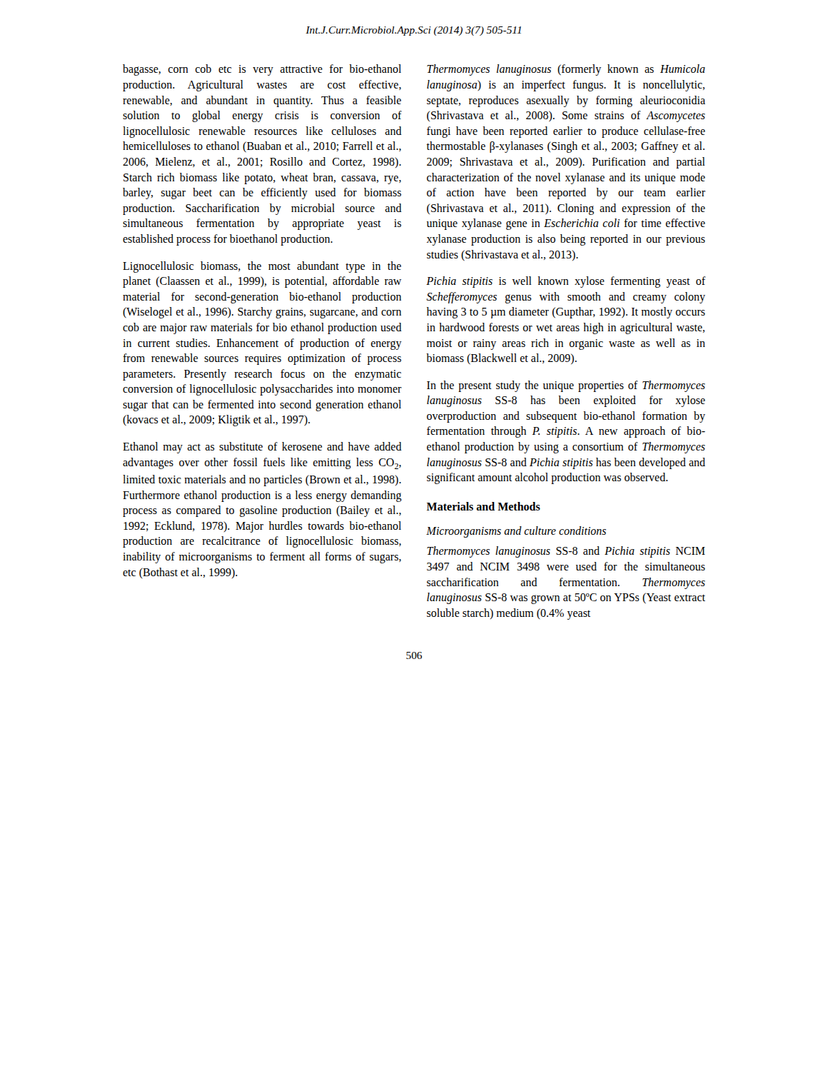Int.J.Curr.Microbiol.App.Sci (2014) 3(7) 505-511
bagasse, corn cob etc is very attractive for bio-ethanol production. Agricultural wastes are cost effective, renewable, and abundant in quantity. Thus a feasible solution to global energy crisis is conversion of lignocellulosic renewable resources like celluloses and hemicelluloses to ethanol (Buaban et al., 2010; Farrell et al., 2006, Mielenz, et al., 2001; Rosillo and Cortez, 1998). Starch rich biomass like potato, wheat bran, cassava, rye, barley, sugar beet can be efficiently used for biomass production. Saccharification by microbial source and simultaneous fermentation by appropriate yeast is established process for bioethanol production.
Lignocellulosic biomass, the most abundant type in the planet (Claassen et al., 1999), is potential, affordable raw material for second-generation bio-ethanol production (Wiselogel et al., 1996). Starchy grains, sugarcane, and corn cob are major raw materials for bio ethanol production used in current studies. Enhancement of production of energy from renewable sources requires optimization of process parameters. Presently research focus on the enzymatic conversion of lignocellulosic polysaccharides into monomer sugar that can be fermented into second generation ethanol (kovacs et al., 2009; Kligtik et al., 1997).
Ethanol may act as substitute of kerosene and have added advantages over other fossil fuels like emitting less CO2, limited toxic materials and no particles (Brown et al., 1998). Furthermore ethanol production is a less energy demanding process as compared to gasoline production (Bailey et al., 1992; Ecklund, 1978). Major hurdles towards bio-ethanol production are recalcitrance of lignocellulosic biomass, inability of microorganisms to ferment all forms of sugars, etc (Bothast et al., 1999).
Thermomyces lanuginosus (formerly known as Humicola lanuginosa) is an imperfect fungus. It is noncellulytic, septate, reproduces asexually by forming aleurioconidia (Shrivastava et al., 2008). Some strains of Ascomycetes fungi have been reported earlier to produce cellulase-free thermostable β-xylanases (Singh et al., 2003; Gaffney et al. 2009; Shrivastava et al., 2009). Purification and partial characterization of the novel xylanase and its unique mode of action have been reported by our team earlier (Shrivastava et al., 2011). Cloning and expression of the unique xylanase gene in Escherichia coli for time effective xylanase production is also being reported in our previous studies (Shrivastava et al., 2013).
Pichia stipitis is well known xylose fermenting yeast of Schefferomyces genus with smooth and creamy colony having 3 to 5 µm diameter (Gupthar, 1992). It mostly occurs in hardwood forests or wet areas high in agricultural waste, moist or rainy areas rich in organic waste as well as in biomass (Blackwell et al., 2009).
In the present study the unique properties of Thermomyces lanuginosus SS-8 has been exploited for xylose overproduction and subsequent bio-ethanol formation by fermentation through P. stipitis. A new approach of bio-ethanol production by using a consortium of Thermomyces lanuginosus SS-8 and Pichia stipitis has been developed and significant amount alcohol production was observed.
Materials and Methods
Microorganisms and culture conditions
Thermomyces lanuginosus SS-8 and Pichia stipitis NCIM 3497 and NCIM 3498 were used for the simultaneous saccharification and fermentation. Thermomyces lanuginosus SS-8 was grown at 50ºC on YPSs (Yeast extract soluble starch) medium (0.4% yeast
506